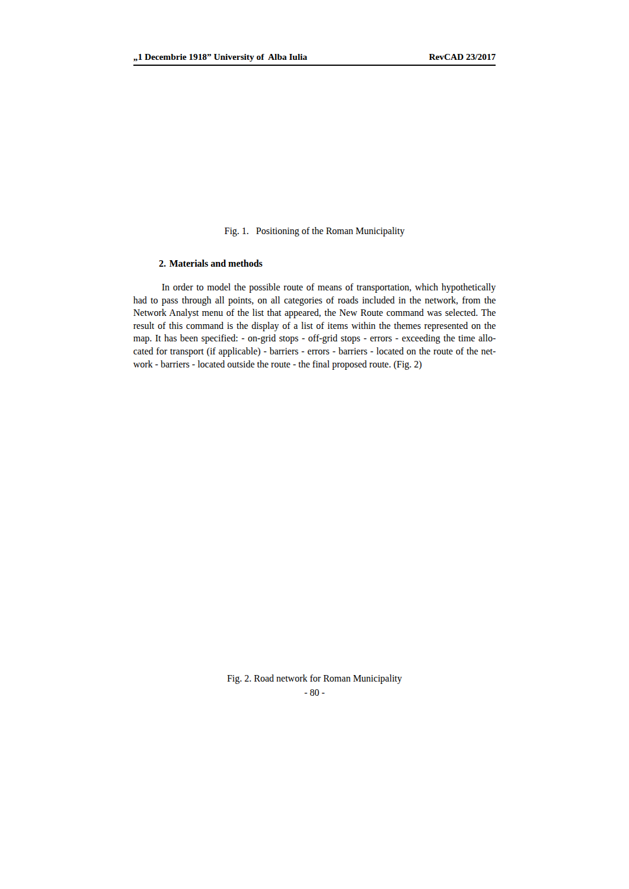„1 Decembrie 1918” University of Alba Iulia RevCAD 23/2017
Fig. 1. Positioning of the Roman Municipality
2. Materials and methods
In order to model the possible route of means of transportation, which hypothetically had to pass through all points, on all categories of roads included in the network, from the Network Analyst menu of the list that appeared, the New Route command was selected. The result of this command is the display of a list of items within the themes represented on the map. It has been specified: - on-grid stops - off-grid stops - errors - exceeding the time allocated for transport (if applicable) - barriers - errors - barriers - located on the route of the network - barriers - located outside the route - the final proposed route. (Fig. 2)
Fig. 2. Road network for Roman Municipality
- 80 -